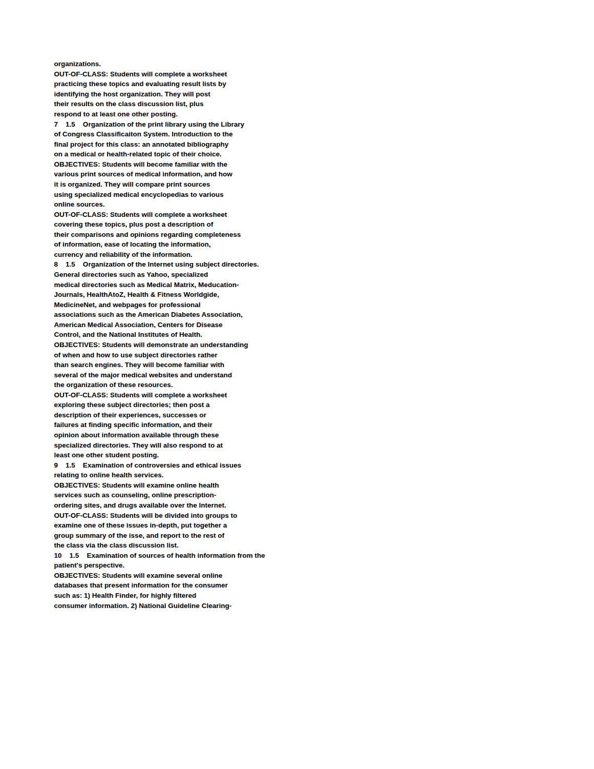organizations.
OUT-OF-CLASS: Students will complete a worksheet
practicing these topics and evaluating result lists by
identifying the host organization. They will post
their results on the class discussion list, plus
respond to at least one other posting.
7 1.5 Organization of the print library using the Library
of Congress Classificaiton System. Introduction to the
final project for this class: an annotated bibliography
on a medical or health-related topic of their choice.
OBJECTIVES: Students will become familiar with the
various print sources of medical information, and how
it is organized. They will compare print sources
using specialized medical encyclopedias to various
online sources.
OUT-OF-CLASS: Students will complete a worksheet
covering these topics, plus post a description of
their comparisons and opinions regarding completeness
of information, ease of locating the information,
currency and reliability of the information.
8 1.5 Organization of the Internet using subject directories.
General directories such as Yahoo, specialized
medical directories such as Medical Matrix, Meducation-
Journals, HealthAtoZ, Health & Fitness Worldgide,
MedicineNet, and webpages for professional
associations such as the American Diabetes Association,
American Medical Association, Centers for Disease
Control, and the National Institutes of Health.
OBJECTIVES: Students will demonstrate an understanding
of when and how to use subject directories rather
than search engines. They will become familiar with
several of the major medical websites and understand
the organization of these resources.
OUT-OF-CLASS: Students will complete a worksheet
exploring these subject directories; then post a
description of their experiences, successes or
failures at finding specific information, and their
opinion about information available through these
specialized directories. They will also respond to at
least one other student posting.
9 1.5 Examination of controversies and ethical issues
relating to online health services.
OBJECTIVES: Students will examine online health
services such as counseling, online prescription-
ordering sites, and drugs available over the Internet.
OUT-OF-CLASS: Students will be divided into groups to
examine one of these issues in-depth, put together a
group summary of the isse, and report to the rest of
the class via the class discussion list.
10 1.5 Examination of sources of health information from the
patient's perspective.
OBJECTIVES: Students will examine several online
databases that present information for the consumer
such as: 1) Health Finder, for highly filtered
consumer information. 2) National Guideline Clearing-